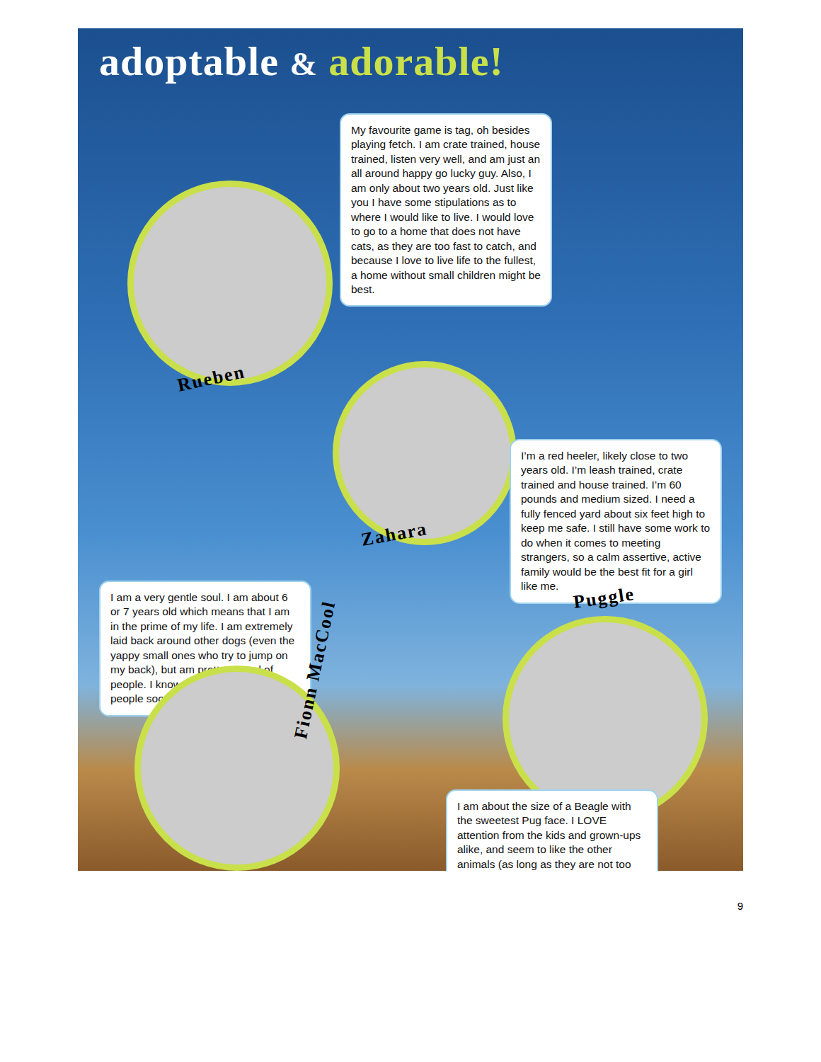adoptable & adorable!
Rueben
My favourite game is tag, oh besides playing fetch. I am crate trained, house trained, listen very well, and am just an all around happy go lucky guy. Also, I am only about two years old. Just like you I have some stipulations as to where I would like to live. I would love to go to a home that does not have cats, as they are too fast to catch, and because I love to live life to the fullest, a home without small children might be best.
Zahara
I’m a red heeler, likely close to two years old. I’m leash trained, crate trained and house trained. I’m 60 pounds and medium sized. I need a fully fenced yard about six feet high to keep me safe. I still have some work to do when it comes to meeting strangers, so a calm assertive, active family would be the best fit for a girl like me.
I am a very gentle soul. I am about 6 or 7 years old which means that I am in the prime of my life. I am extremely laid back around other dogs (even the yappy small ones who try to jump on my back), but am pretty scared of people. I know I will come to trust my people soon.
Fionn MacCool
Puggle
I am about the size of a Beagle with the sweetest Pug face. I LOVE attention from the kids and grown-ups alike, and seem to like the other animals (as long as they are not too bossy).
9